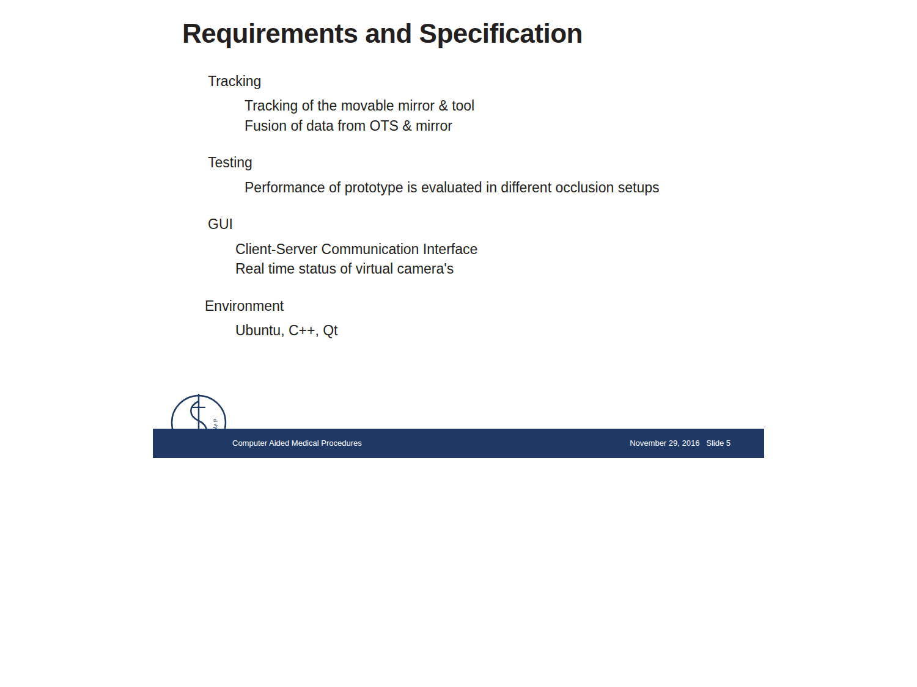Requirements and Specification
Tracking
Tracking of the movable mirror & tool
Fusion of data from OTS & mirror
Testing
Performance of prototype is evaluated in different occlusion setups
GUI
Client-Server Communication Interface
Real time status of virtual camera's
Environment
Ubuntu, C++, Qt
C A M P
Computer Aided Medical Procedures
November 29, 2016 Slide 5